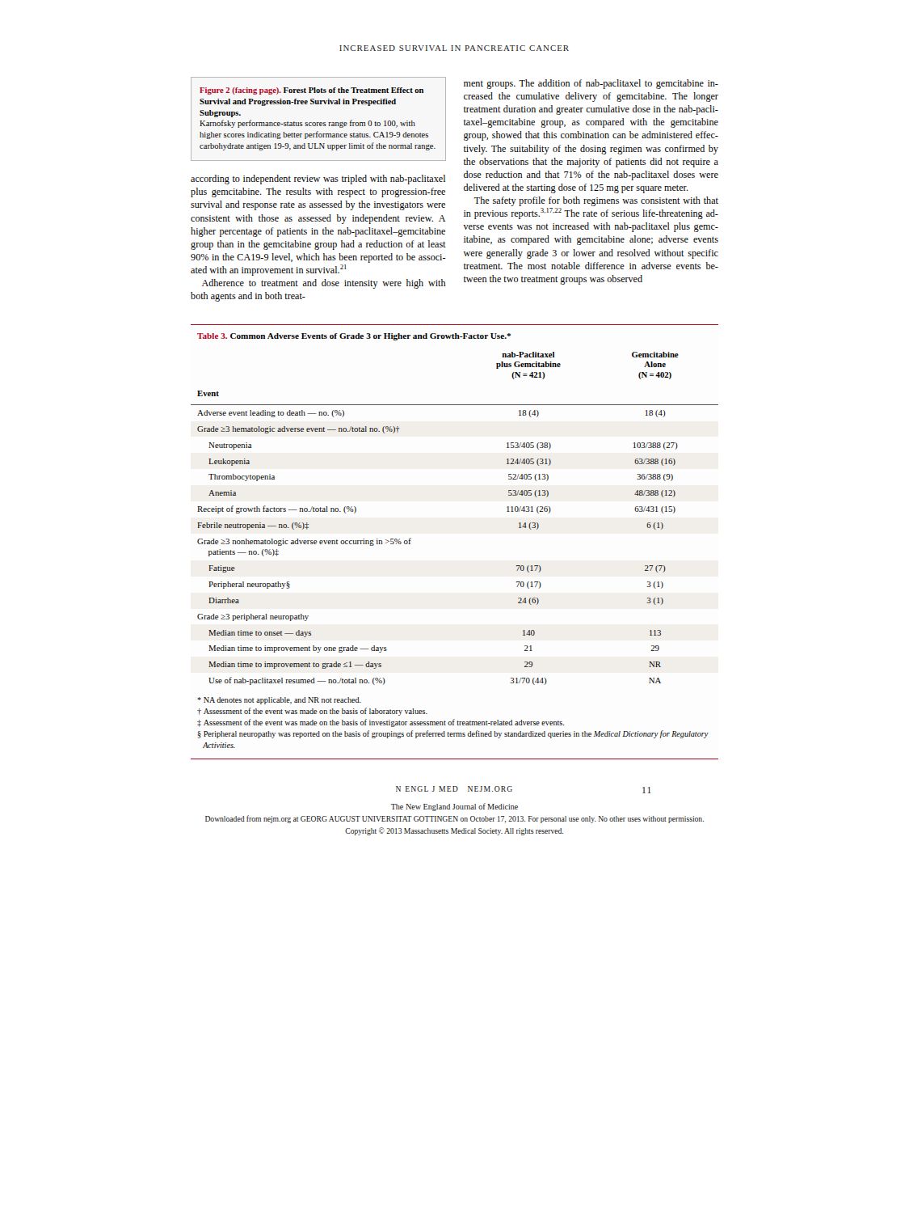Increased Survival in Pancreatic Cancer
Figure 2 (facing page). Forest Plots of the Treatment Effect on Survival and Progression-free Survival in Prespecified Subgroups.
Karnofsky performance-status scores range from 0 to 100, with higher scores indicating better performance status. CA19-9 denotes carbohydrate antigen 19-9, and ULN upper limit of the normal range.
according to independent review was tripled with nab-paclitaxel plus gemcitabine. The results with respect to progression-free survival and response rate as assessed by the investigators were consistent with those as assessed by independent review. A higher percentage of patients in the nab-paclitaxel–gemcitabine group than in the gemcitabine group had a reduction of at least 90% in the CA19-9 level, which has been reported to be associated with an improvement in survival.21
Adherence to treatment and dose intensity were high with both agents and in both treat-
ment groups. The addition of nab-paclitaxel to gemcitabine increased the cumulative delivery of gemcitabine. The longer treatment duration and greater cumulative dose in the nab-paclitaxel–gemcitabine group, as compared with the gemcitabine group, showed that this combination can be administered effectively. The suitability of the dosing regimen was confirmed by the observations that the majority of patients did not require a dose reduction and that 71% of the nab-paclitaxel doses were delivered at the starting dose of 125 mg per square meter.
The safety profile for both regimens was consistent with that in previous reports.3,17,22 The rate of serious life-threatening adverse events was not increased with nab-paclitaxel plus gemcitabine, as compared with gemcitabine alone; adverse events were generally grade 3 or lower and resolved without specific treatment. The most notable difference in adverse events between the two treatment groups was observed
Table 3. Common Adverse Events of Grade 3 or Higher and Growth-Factor Use.*
| | nab-Paclitaxel plus Gemcitabine (N = 421) | Gemcitabine Alone (N = 402) |
| --- | --- | --- |
| Event | | |
| Adverse event leading to death — no. (%) | 18 (4) | 18 (4) |
| Grade ≥3 hematologic adverse event — no./total no. (%)† | | |
| Neutropenia | 153/405 (38) | 103/388 (27) |
| Leukopenia | 124/405 (31) | 63/388 (16) |
| Thrombocytopenia | 52/405 (13) | 36/388 (9) |
| Anemia | 53/405 (13) | 48/388 (12) |
| Receipt of growth factors — no./total no. (%) | 110/431 (26) | 63/431 (15) |
| Febrile neutropenia — no. (%)‡ | 14 (3) | 6 (1) |
| Grade ≥3 nonhematologic adverse event occurring in >5% of patients — no. (%)‡ | | |
| Fatigue | 70 (17) | 27 (7) |
| Peripheral neuropathy§ | 70 (17) | 3 (1) |
| Diarrhea | 24 (6) | 3 (1) |
| Grade ≥3 peripheral neuropathy | | |
| Median time to onset — days | 140 | 113 |
| Median time to improvement by one grade — days | 21 | 29 |
| Median time to improvement to grade ≤1 — days | 29 | NR |
| Use of nab-paclitaxel resumed — no./total no. (%) | 31/70 (44) | NA |
* NA denotes not applicable, and NR not reached.
† Assessment of the event was made on the basis of laboratory values.
‡ Assessment of the event was made on the basis of investigator assessment of treatment-related adverse events.
§ Peripheral neuropathy was reported on the basis of groupings of preferred terms defined by standardized queries in the Medical Dictionary for Regulatory Activities.
n engl j med nejm.org 11
The New England Journal of Medicine
Downloaded from nejm.org at GEORG AUGUST UNIVERSITAT GOTTINGEN on October 17, 2013. For personal use only. No other uses without permission.
Copyright © 2013 Massachusetts Medical Society. All rights reserved.